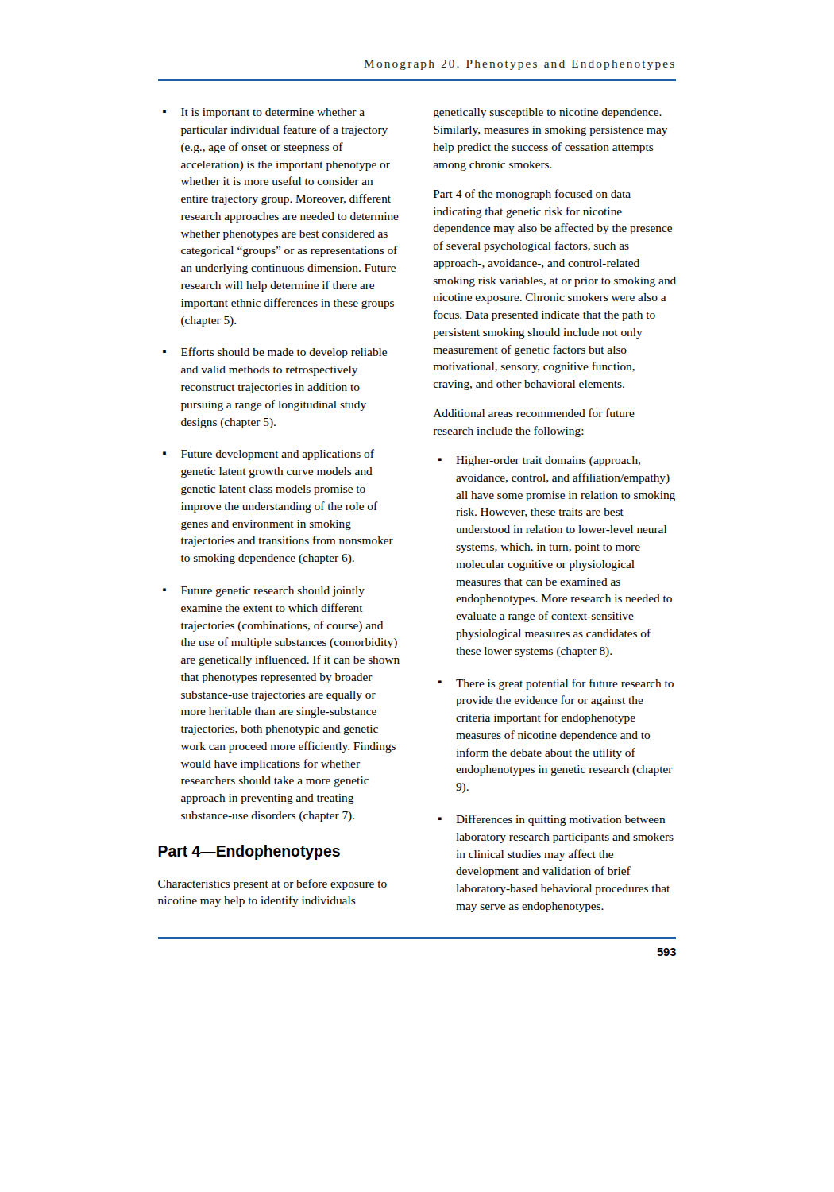Monograph 20. Phenotypes and Endophenotypes
It is important to determine whether a particular individual feature of a trajectory (e.g., age of onset or steepness of acceleration) is the important phenotype or whether it is more useful to consider an entire trajectory group. Moreover, different research approaches are needed to determine whether phenotypes are best considered as categorical “groups” or as representations of an underlying continuous dimension. Future research will help determine if there are important ethnic differences in these groups (chapter 5).
Efforts should be made to develop reliable and valid methods to retrospectively reconstruct trajectories in addition to pursuing a range of longitudinal study designs (chapter 5).
Future development and applications of genetic latent growth curve models and genetic latent class models promise to improve the understanding of the role of genes and environment in smoking trajectories and transitions from nonsmoker to smoking dependence (chapter 6).
Future genetic research should jointly examine the extent to which different trajectories (combinations, of course) and the use of multiple substances (comorbidity) are genetically influenced. If it can be shown that phenotypes represented by broader substance-use trajectories are equally or more heritable than are single-substance trajectories, both phenotypic and genetic work can proceed more efficiently. Findings would have implications for whether researchers should take a more genetic approach in preventing and treating substance-use disorders (chapter 7).
Part 4—Endophenotypes
Characteristics present at or before exposure to nicotine may help to identify individuals genetically susceptible to nicotine dependence. Similarly, measures in smoking persistence may help predict the success of cessation attempts among chronic smokers.
Part 4 of the monograph focused on data indicating that genetic risk for nicotine dependence may also be affected by the presence of several psychological factors, such as approach-, avoidance-, and control-related smoking risk variables, at or prior to smoking and nicotine exposure. Chronic smokers were also a focus. Data presented indicate that the path to persistent smoking should include not only measurement of genetic factors but also motivational, sensory, cognitive function, craving, and other behavioral elements.
Additional areas recommended for future research include the following:
Higher-order trait domains (approach, avoidance, control, and affiliation/empathy) all have some promise in relation to smoking risk. However, these traits are best understood in relation to lower-level neural systems, which, in turn, point to more molecular cognitive or physiological measures that can be examined as endophenotypes. More research is needed to evaluate a range of context-sensitive physiological measures as candidates of these lower systems (chapter 8).
There is great potential for future research to provide the evidence for or against the criteria important for endophenotype measures of nicotine dependence and to inform the debate about the utility of endophenotypes in genetic research (chapter 9).
Differences in quitting motivation between laboratory research participants and smokers in clinical studies may affect the development and validation of brief laboratory-based behavioral procedures that may serve as endophenotypes.
593